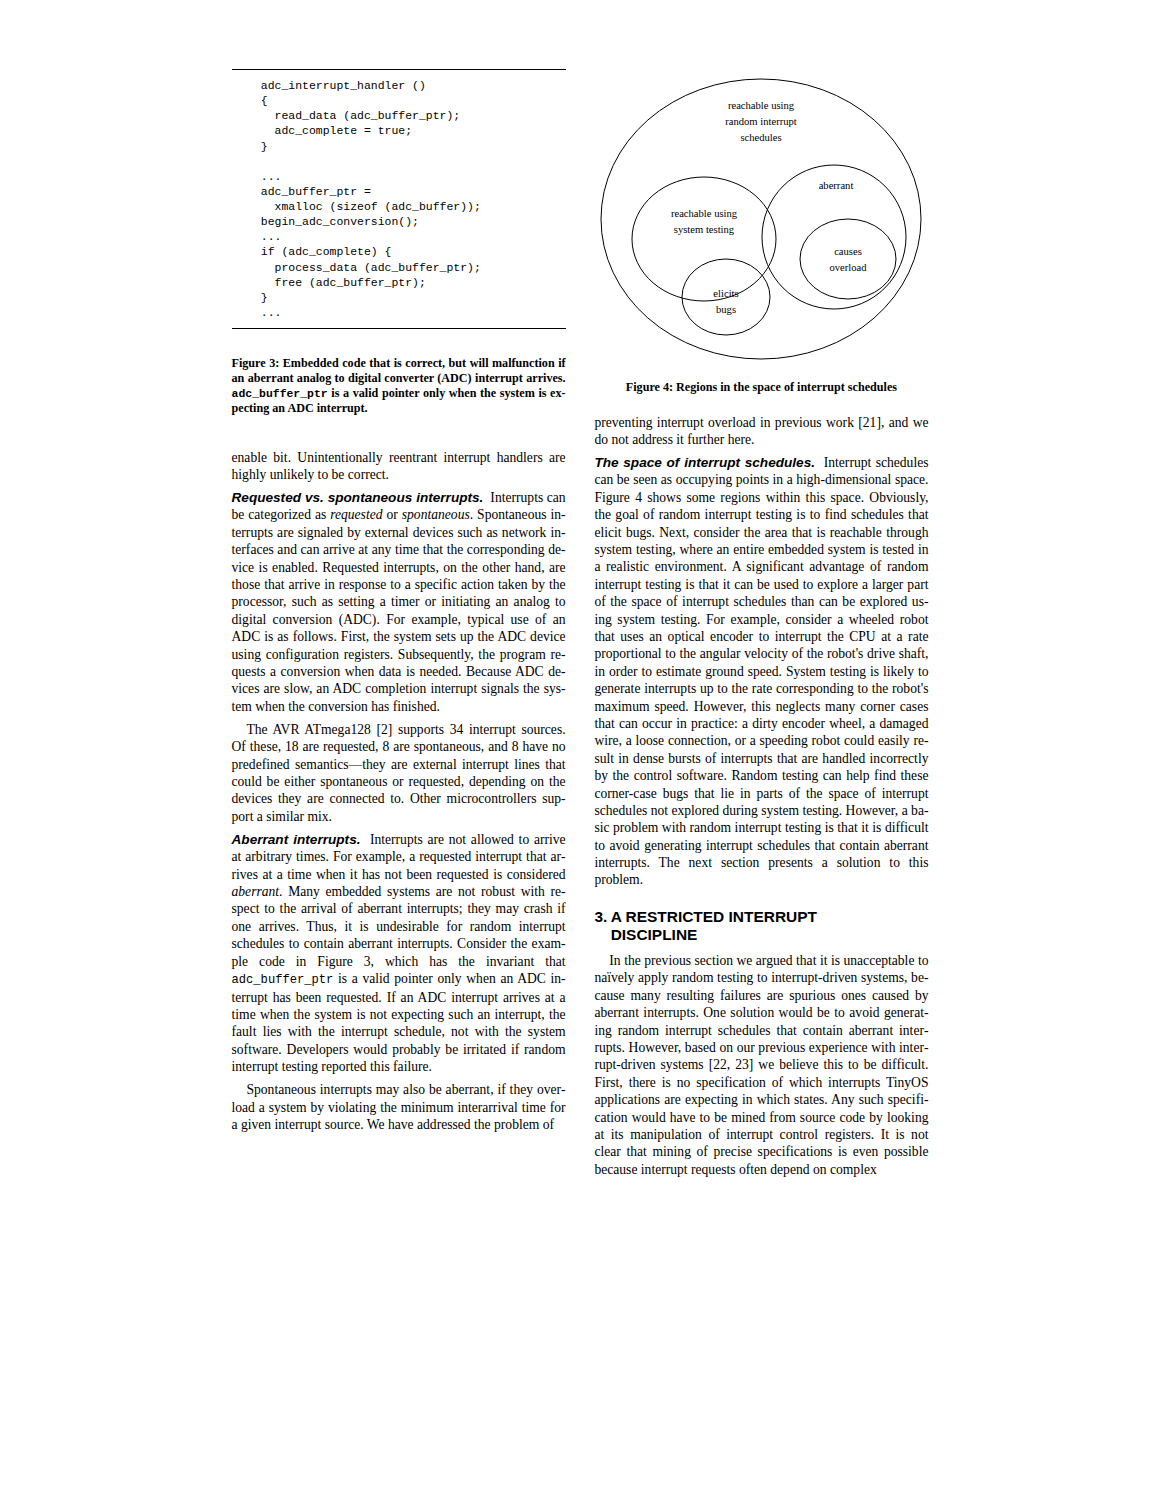adc_interrupt_handler ()
{
  read_data (adc_buffer_ptr);
  adc_complete = true;
}

...
adc_buffer_ptr =
  xmalloc (sizeof (adc_buffer));
begin_adc_conversion();
...
if (adc_complete) {
  process_data (adc_buffer_ptr);
  free (adc_buffer_ptr);
}
...
Figure 3: Embedded code that is correct, but will malfunction if an aberrant analog to digital converter (ADC) interrupt arrives. adc_buffer_ptr is a valid pointer only when the system is expecting an ADC interrupt.
enable bit. Unintentionally reentrant interrupt handlers are highly unlikely to be correct.
Requested vs. spontaneous interrupts. Interrupts can be categorized as requested or spontaneous. Spontaneous interrupts are signaled by external devices such as network interfaces and can arrive at any time that the corresponding device is enabled. Requested interrupts, on the other hand, are those that arrive in response to a specific action taken by the processor, such as setting a timer or initiating an analog to digital conversion (ADC). For example, typical use of an ADC is as follows. First, the system sets up the ADC device using configuration registers. Subsequently, the program requests a conversion when data is needed. Because ADC devices are slow, an ADC completion interrupt signals the system when the conversion has finished.
The AVR ATmega128 [2] supports 34 interrupt sources. Of these, 18 are requested, 8 are spontaneous, and 8 have no predefined semantics—they are external interrupt lines that could be either spontaneous or requested, depending on the devices they are connected to. Other microcontrollers support a similar mix.
Aberrant interrupts. Interrupts are not allowed to arrive at arbitrary times. For example, a requested interrupt that arrives at a time when it has not been requested is considered aberrant. Many embedded systems are not robust with respect to the arrival of aberrant interrupts; they may crash if one arrives. Thus, it is undesirable for random interrupt schedules to contain aberrant interrupts. Consider the example code in Figure 3, which has the invariant that adc_buffer_ptr is a valid pointer only when an ADC interrupt has been requested. If an ADC interrupt arrives at a time when the system is not expecting such an interrupt, the fault lies with the interrupt schedule, not with the system software. Developers would probably be irritated if random interrupt testing reported this failure.
Spontaneous interrupts may also be aberrant, if they overload a system by violating the minimum interarrival time for a given interrupt source. We have addressed the problem of
reachable using random interrupt schedules reachable using system testing aberrant causes overload elicits bugs
Figure 4: Regions in the space of interrupt schedules
preventing interrupt overload in previous work [21], and we do not address it further here.
The space of interrupt schedules. Interrupt schedules can be seen as occupying points in a high-dimensional space. Figure 4 shows some regions within this space. Obviously, the goal of random interrupt testing is to find schedules that elicit bugs. Next, consider the area that is reachable through system testing, where an entire embedded system is tested in a realistic environment. A significant advantage of random interrupt testing is that it can be used to explore a larger part of the space of interrupt schedules than can be explored using system testing. For example, consider a wheeled robot that uses an optical encoder to interrupt the CPU at a rate proportional to the angular velocity of the robot's drive shaft, in order to estimate ground speed. System testing is likely to generate interrupts up to the rate corresponding to the robot's maximum speed. However, this neglects many corner cases that can occur in practice: a dirty encoder wheel, a damaged wire, a loose connection, or a speeding robot could easily result in dense bursts of interrupts that are handled incorrectly by the control software. Random testing can help find these corner-case bugs that lie in parts of the space of interrupt schedules not explored during system testing. However, a basic problem with random interrupt testing is that it is difficult to avoid generating interrupt schedules that contain aberrant interrupts. The next section presents a solution to this problem.
3. A RESTRICTED INTERRUPT
DISCIPLINE
In the previous section we argued that it is unacceptable to naïvely apply random testing to interrupt-driven systems, because many resulting failures are spurious ones caused by aberrant interrupts. One solution would be to avoid generating random interrupt schedules that contain aberrant interrupts. However, based on our previous experience with interrupt-driven systems [22, 23] we believe this to be difficult. First, there is no specification of which interrupts TinyOS applications are expecting in which states. Any such specification would have to be mined from source code by looking at its manipulation of interrupt control registers. It is not clear that mining of precise specifications is even possible because interrupt requests often depend on complex